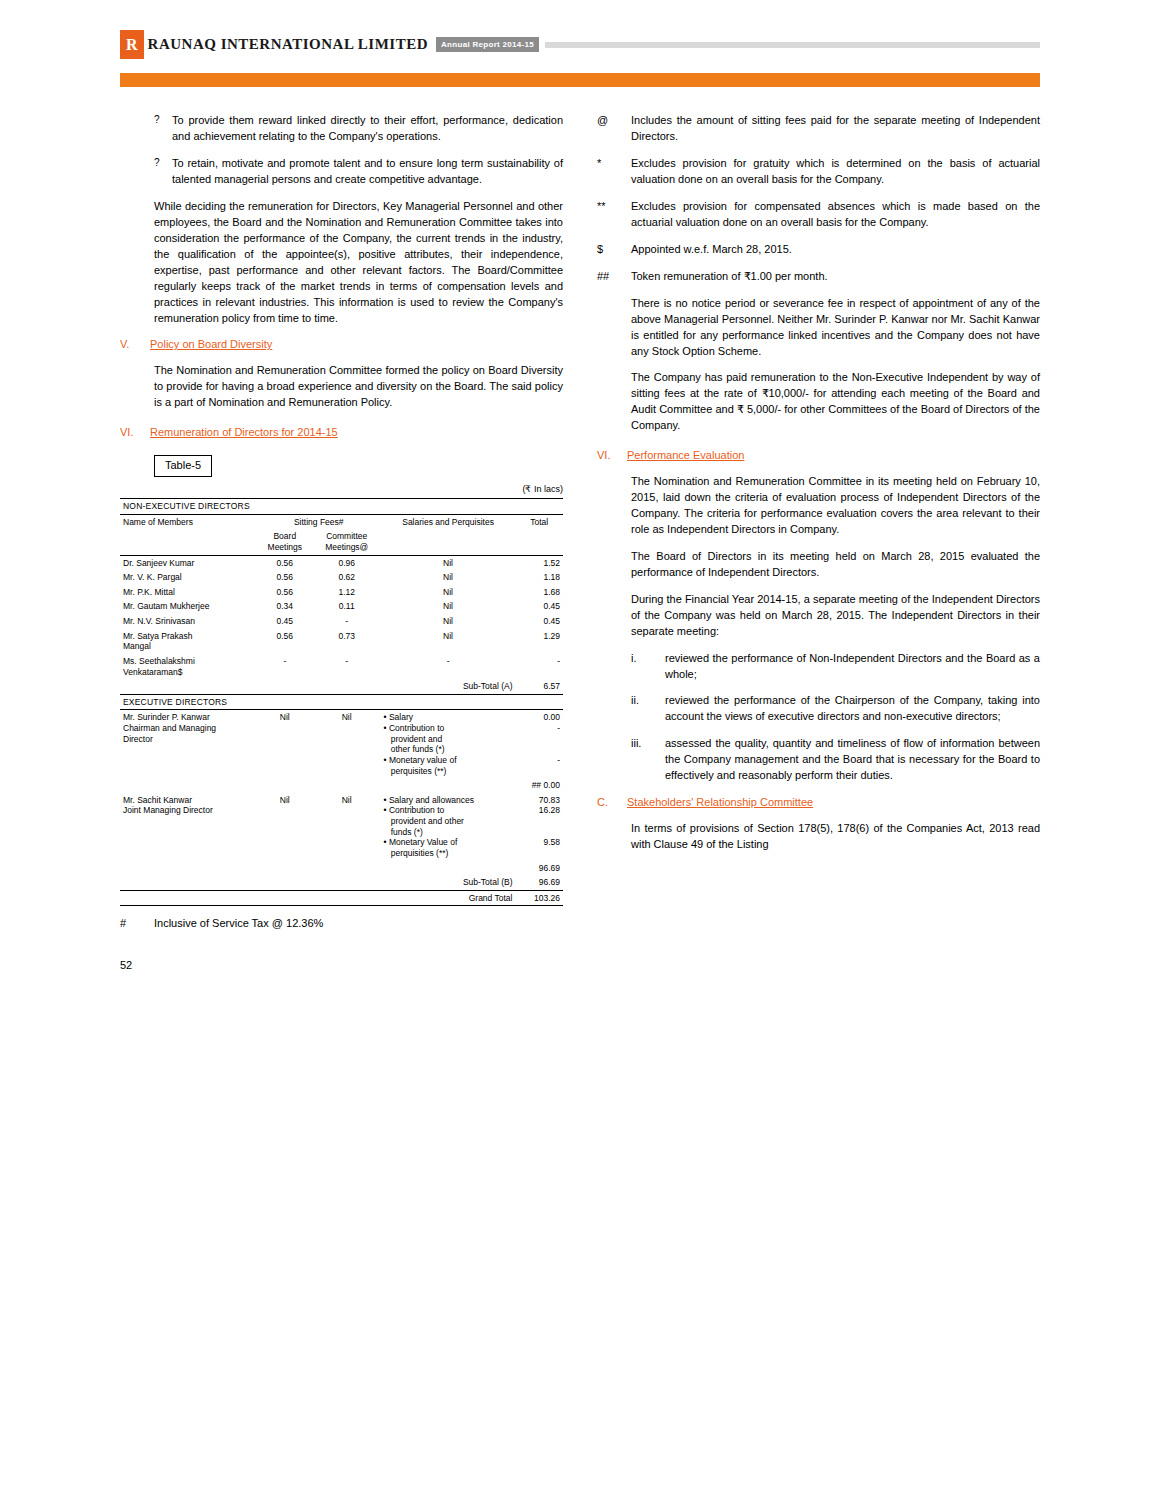R
RAUNAQ INTERNATIONAL LIMITED
Annual Report 2014-15
?
To provide them reward linked directly to their effort, performance, dedication and achievement relating to the Company's operations.
?
To retain, motivate and promote talent and to ensure long term sustainability of talented managerial persons and create competitive advantage.
While deciding the remuneration for Directors, Key Managerial Personnel and other employees, the Board and the Nomination and Remuneration Committee takes into consideration the performance of the Company, the current trends in the industry, the qualification of the appointee(s), positive attributes, their independence, expertise, past performance and other relevant factors. The Board/Committee regularly keeps track of the market trends in terms of compensation levels and practices in relevant industries. This information is used to review the Company's remuneration policy from time to time.
V.
Policy on Board Diversity
The Nomination and Remuneration Committee formed the policy on Board Diversity to provide for having a broad experience and diversity on the Board. The said policy is a part of Nomination and Remuneration Policy.
VI.
Remuneration of Directors for 2014-15
Table-5
(₹ In lacs)
| NON-EXECUTIVE DIRECTORS |
| Name of Members | Sitting Fees# | Salaries and Perquisites | Total |
| Board Meetings | Committee Meetings@ |
| Dr. Sanjeev Kumar | 0.56 | 0.96 | Nil | 1.52 |
| Mr. V. K. Pargal | 0.56 | 0.62 | Nil | 1.18 |
| Mr. P.K. Mittal | 0.56 | 1.12 | Nil | 1.68 |
| Mr. Gautam Mukherjee | 0.34 | 0.11 | Nil | 0.45 |
| Mr. N.V. Srinivasan | 0.45 | - | Nil | 0.45 |
| Mr. Satya Prakash Mangal | 0.56 | 0.73 | Nil | 1.29 |
| Ms. Seethalakshmi Venkataraman$ | - | - | - | - |
| Sub-Total (A) | 6.57 |
| EXECUTIVE DIRECTORS |
| Mr. Surinder P. Kanwar Chairman and Managing Director | Nil | Nil | • Salary • Contribution to provident and other funds (*) • Monetary value of perquisites (**) | 0.00 - - |
| | ## 0.00 |
| Mr. Sachit Kanwar Joint Managing Director | Nil | Nil | • Salary and allowances • Contribution to provident and other funds (*) • Monetary Value of perquisities (**) | 70.83 16.28 9.58 |
| | 96.69 |
| Sub-Total (B) | 96.69 |
| Grand Total | 103.26 |
#
Inclusive of Service Tax @ 12.36%
52
@
Includes the amount of sitting fees paid for the separate meeting of Independent Directors.
*
Excludes provision for gratuity which is determined on the basis of actuarial valuation done on an overall basis for the Company.
**
Excludes provision for compensated absences which is made based on the actuarial valuation done on an overall basis for the Company.
$
Appointed w.e.f. March 28, 2015.
##
Token remuneration of ₹1.00 per month.
There is no notice period or severance fee in respect of appointment of any of the above Managerial Personnel. Neither Mr. Surinder P. Kanwar nor Mr. Sachit Kanwar is entitled for any performance linked incentives and the Company does not have any Stock Option Scheme.
The Company has paid remuneration to the Non-Executive Independent by way of sitting fees at the rate of ₹10,000/- for attending each meeting of the Board and Audit Committee and ₹ 5,000/- for other Committees of the Board of Directors of the Company.
VI.
Performance Evaluation
The Nomination and Remuneration Committee in its meeting held on February 10, 2015, laid down the criteria of evaluation process of Independent Directors of the Company. The criteria for performance evaluation covers the area relevant to their role as Independent Directors in Company.
The Board of Directors in its meeting held on March 28, 2015 evaluated the performance of Independent Directors.
During the Financial Year 2014-15, a separate meeting of the Independent Directors of the Company was held on March 28, 2015. The Independent Directors in their separate meeting:
i.
reviewed the performance of Non-Independent Directors and the Board as a whole;
ii.
reviewed the performance of the Chairperson of the Company, taking into account the views of executive directors and non-executive directors;
iii.
assessed the quality, quantity and timeliness of flow of information between the Company management and the Board that is necessary for the Board to effectively and reasonably perform their duties.
C.
Stakeholders' Relationship Committee
In terms of provisions of Section 178(5), 178(6) of the Companies Act, 2013 read with Clause 49 of the Listing